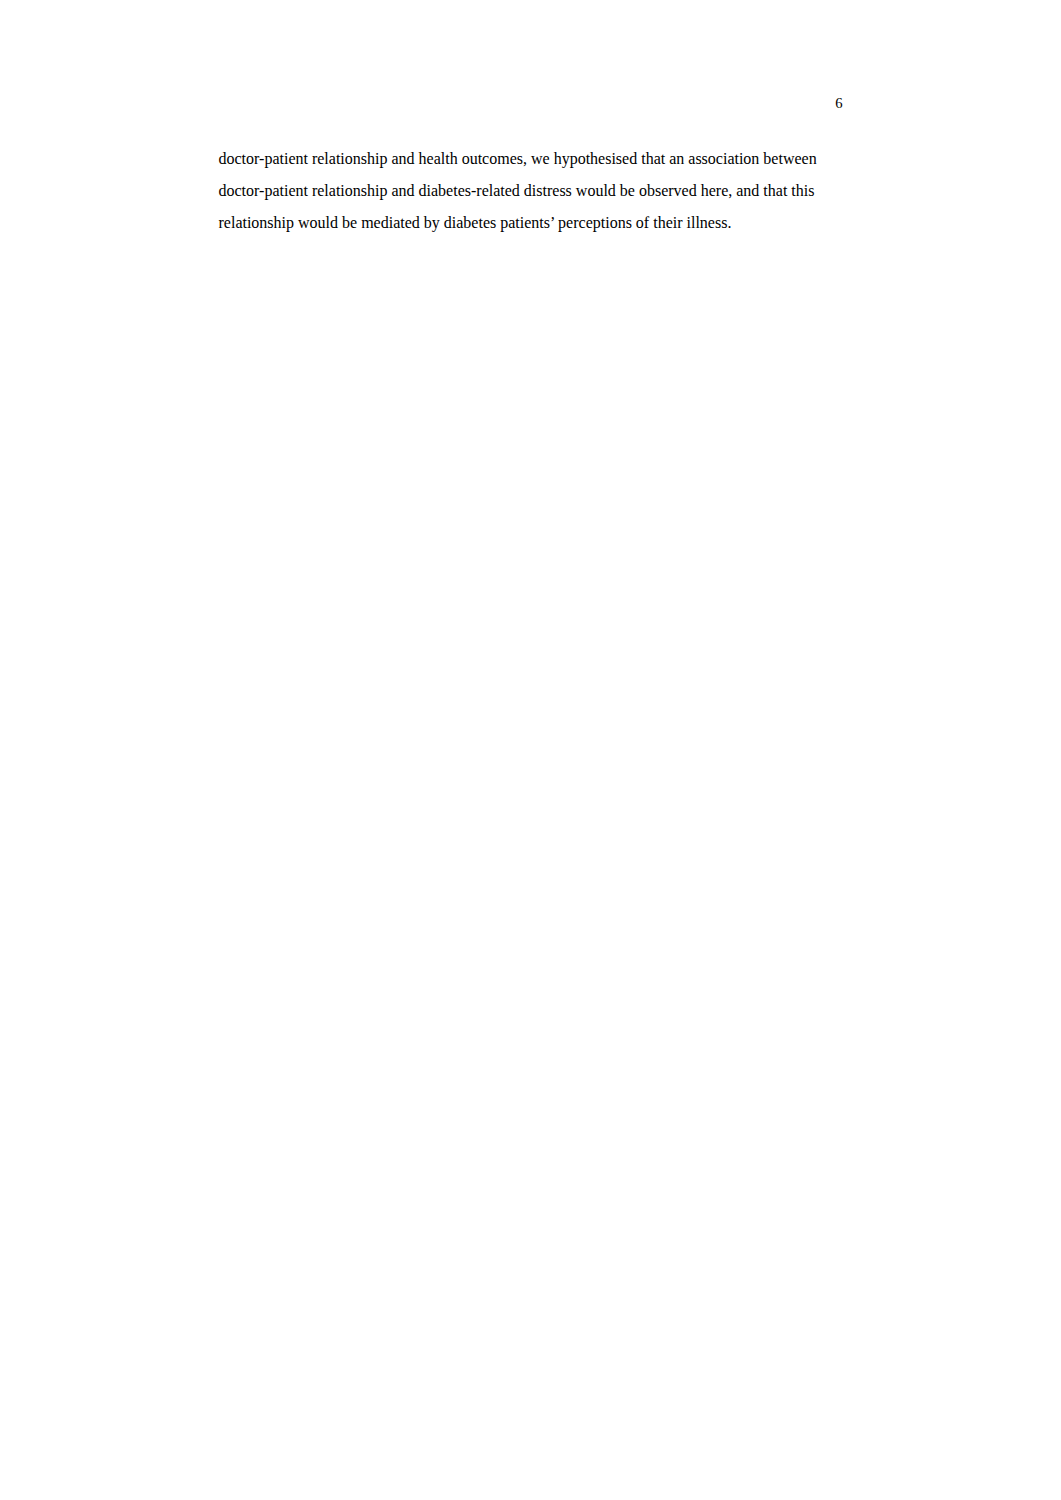6
doctor-patient relationship and health outcomes, we hypothesised that an association between doctor-patient relationship and diabetes-related distress would be observed here, and that this relationship would be mediated by diabetes patients’ perceptions of their illness.